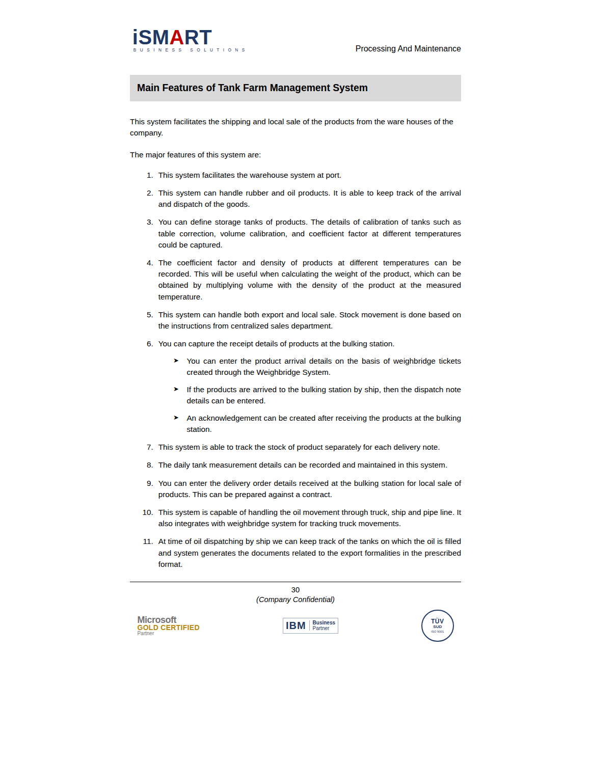iSM ART
B U S I N E S S S O L U T I O N S
Processing And Maintenance
Main Features of Tank Farm Management System
This system facilitates the shipping and local sale of the products from the ware houses of the company.
The major features of this system are:
This system facilitates the warehouse system at port.
This system can handle rubber and oil products. It is able to keep track of the arrival and dispatch of the goods.
You can define storage tanks of products. The details of calibration of tanks such as table correction, volume calibration, and coefficient factor at different temperatures could be captured.
The coefficient factor and density of products at different temperatures can be recorded. This will be useful when calculating the weight of the product, which can be obtained by multiplying volume with the density of the product at the measured temperature.
This system can handle both export and local sale. Stock movement is done based on the instructions from centralized sales department.
You can capture the receipt details of products at the bulking station.
You can enter the product arrival details on the basis of weighbridge tickets created through the Weighbridge System.
If the products are arrived to the bulking station by ship, then the dispatch note details can be entered.
An acknowledgement can be created after receiving the products at the bulking station.
This system is able to track the stock of product separately for each delivery note.
The daily tank measurement details can be recorded and maintained in this system.
You can enter the delivery order details received at the bulking station for local sale of products. This can be prepared against a contract.
This system is capable of handling the oil movement through truck, ship and pipe line. It also integrates with weighbridge system for tracking truck movements.
At time of oil dispatching by ship we can keep track of the tanks on which the oil is filled and system generates the documents related to the export formalities in the prescribed format.
30
(Company Confidential)
Microsoft
GOLD CERTIFIED
Partner
IBM
Business
Partner
TÜV
SUD
ISO 9001